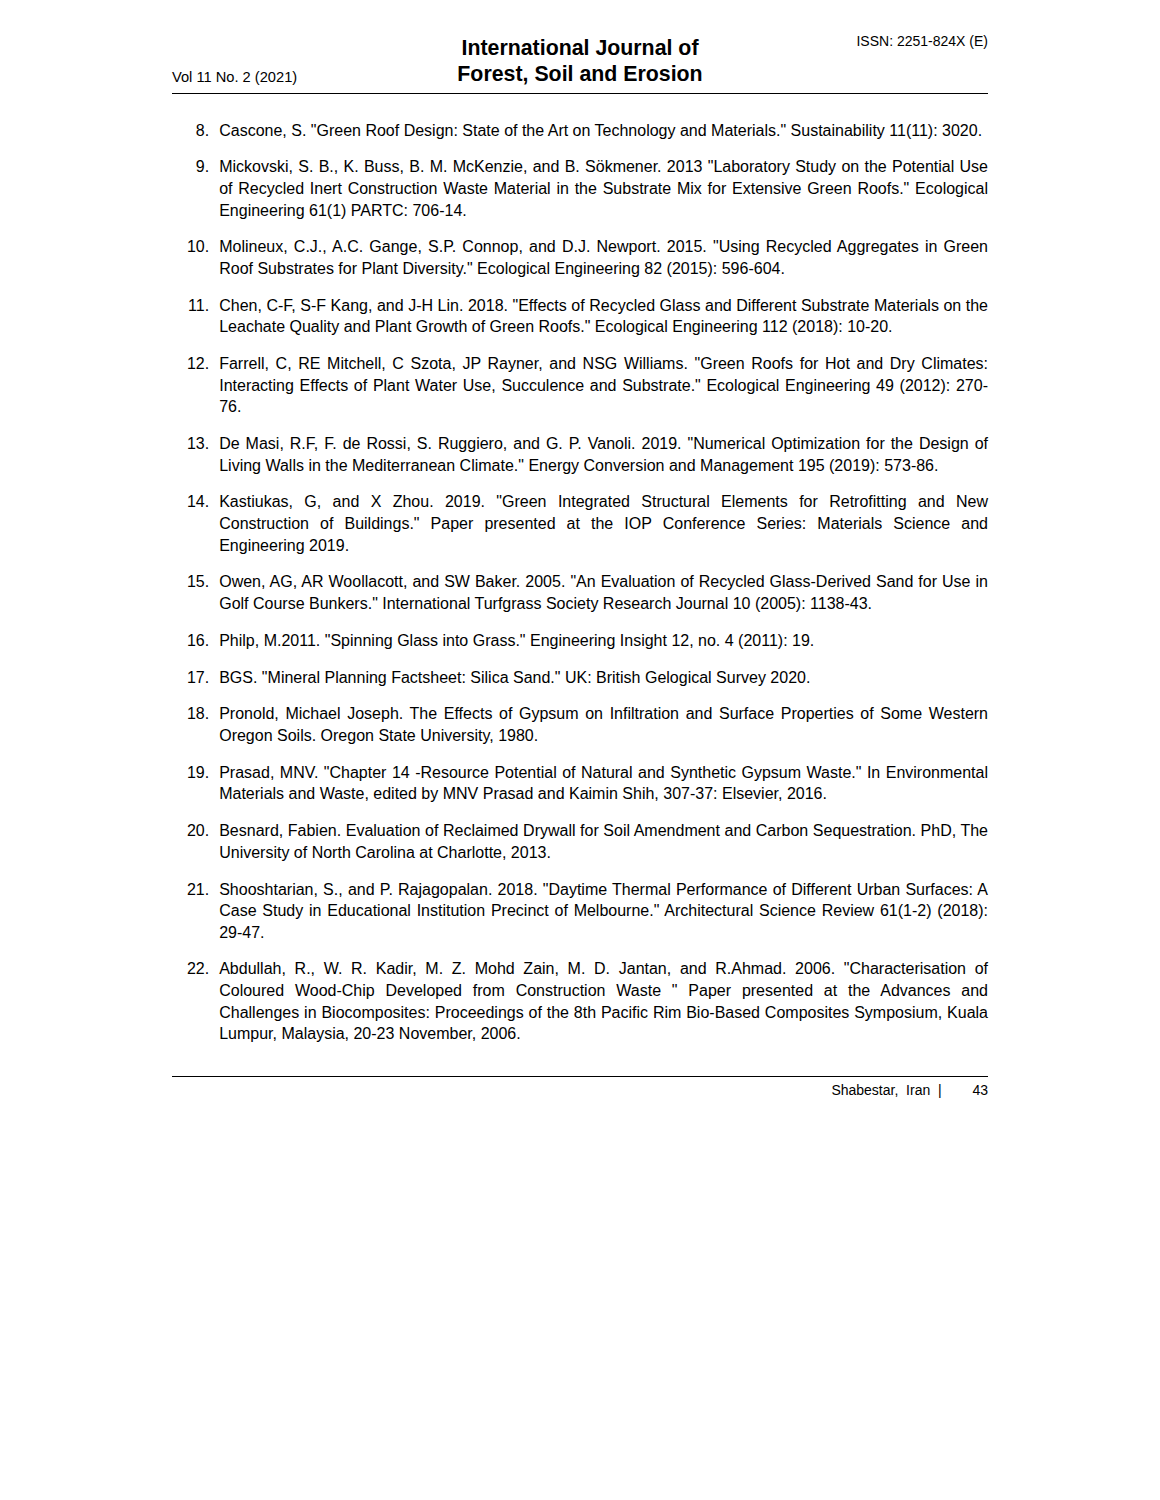ISSN: 2251-824X (E)
Vol 11 No. 2 (2021)
International Journal of
Forest, Soil and Erosion
Cascone, S. "Green Roof Design: State of the Art on Technology and Materials." Sustainability 11(11): 3020.
Mickovski, S. B., K. Buss, B. M. McKenzie, and B. Sökmener. 2013 "Laboratory Study on the Potential Use of Recycled Inert Construction Waste Material in the Substrate Mix for Extensive Green Roofs." Ecological Engineering 61(1) PARTC: 706-14.
Molineux, C.J., A.C. Gange, S.P. Connop, and D.J. Newport. 2015. "Using Recycled Aggregates in Green Roof Substrates for Plant Diversity." Ecological Engineering 82 (2015): 596-604.
Chen, C-F, S-F Kang, and J-H Lin. 2018. "Effects of Recycled Glass and Different Substrate Materials on the Leachate Quality and Plant Growth of Green Roofs." Ecological Engineering 112 (2018): 10-20.
Farrell, C, RE Mitchell, C Szota, JP Rayner, and NSG Williams. "Green Roofs for Hot and Dry Climates: Interacting Effects of Plant Water Use, Succulence and Substrate." Ecological Engineering 49 (2012): 270-76.
De Masi, R.F, F. de Rossi, S. Ruggiero, and G. P. Vanoli. 2019. "Numerical Optimization for the Design of Living Walls in the Mediterranean Climate." Energy Conversion and Management 195 (2019): 573-86.
Kastiukas, G, and X Zhou. 2019. "Green Integrated Structural Elements for Retrofitting and New Construction of Buildings." Paper presented at the IOP Conference Series: Materials Science and Engineering 2019.
Owen, AG, AR Woollacott, and SW Baker. 2005. "An Evaluation of Recycled Glass-Derived Sand for Use in Golf Course Bunkers." International Turfgrass Society Research Journal 10 (2005): 1138-43.
Philp, M.2011. "Spinning Glass into Grass." Engineering Insight 12, no. 4 (2011): 19.
BGS. "Mineral Planning Factsheet: Silica Sand." UK: British Gelogical Survey 2020.
Pronold, Michael Joseph. The Effects of Gypsum on Infiltration and Surface Properties of Some Western Oregon Soils. Oregon State University, 1980.
Prasad, MNV. "Chapter 14 -Resource Potential of Natural and Synthetic Gypsum Waste." In Environmental Materials and Waste, edited by MNV Prasad and Kaimin Shih, 307-37: Elsevier, 2016.
Besnard, Fabien. Evaluation of Reclaimed Drywall for Soil Amendment and Carbon Sequestration. PhD, The University of North Carolina at Charlotte, 2013.
Shooshtarian, S., and P. Rajagopalan. 2018. "Daytime Thermal Performance of Different Urban Surfaces: A Case Study in Educational Institution Precinct of Melbourne." Architectural Science Review 61(1-2) (2018): 29-47.
Abdullah, R., W. R. Kadir, M. Z. Mohd Zain, M. D. Jantan, and R.Ahmad. 2006. "Characterisation of Coloured Wood-Chip Developed from Construction Waste " Paper presented at the Advances and Challenges in Biocomposites: Proceedings of the 8th Pacific Rim Bio-Based Composites Symposium, Kuala Lumpur, Malaysia, 20-23 November, 2006.
Shabestar, Iran | 43